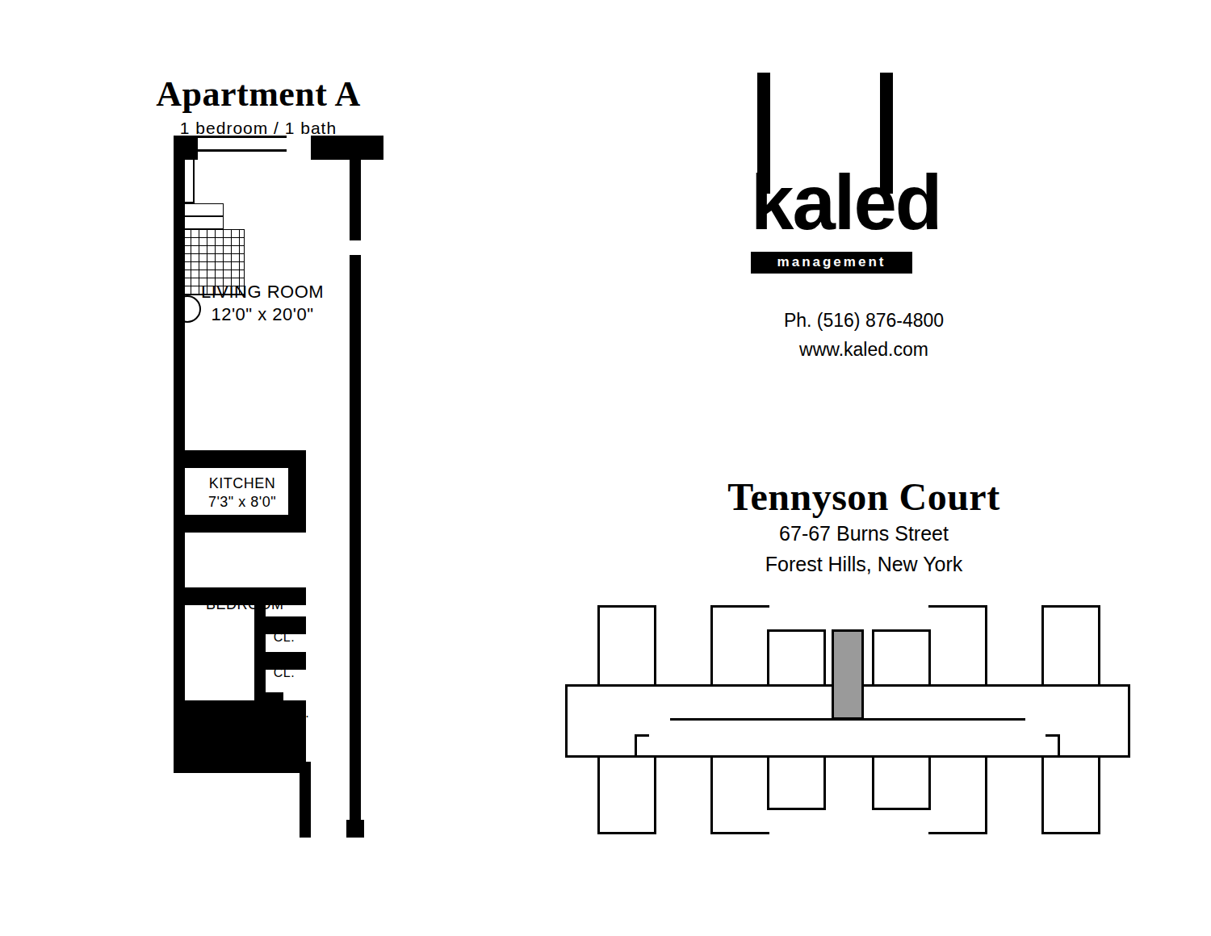Apartment A
1 bedroom / 1 bath
LIVING ROOM
12'0" x 20'0"
KITCHEN
7'3" x 8'0"
BEDROOM
CL.
CL.
CL.
CL.
kaled
management
Ph. (516) 876-4800
www.kaled.com
Tennyson Court
67-67 Burns Street
Forest Hills, New York